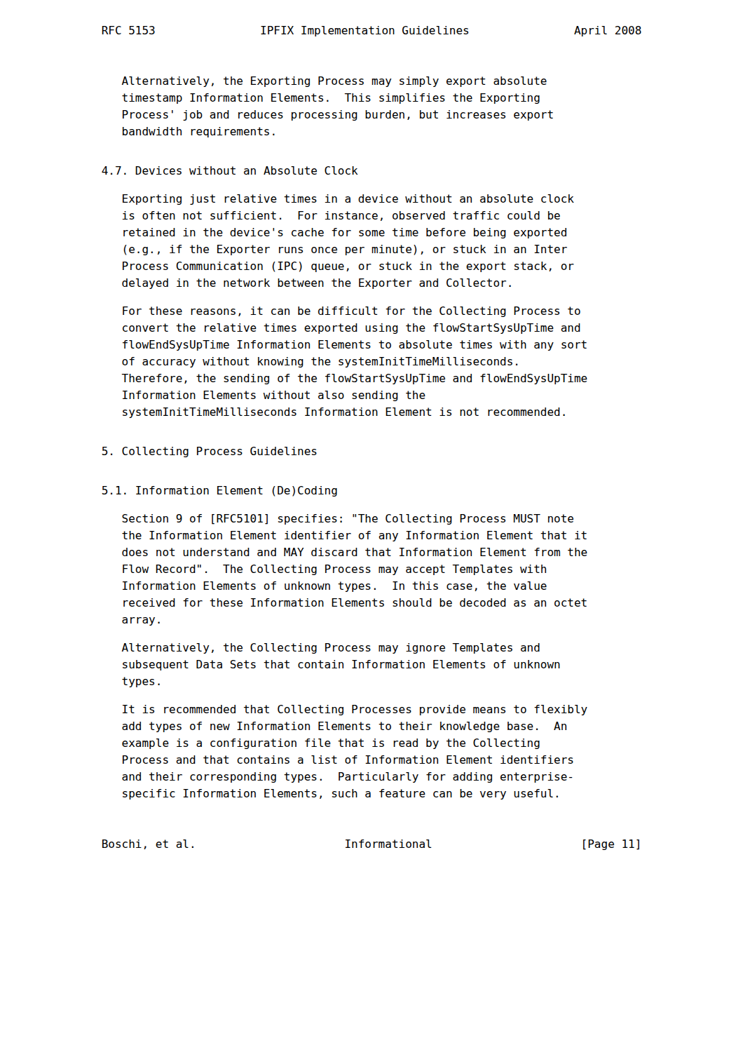RFC 5153 IPFIX Implementation Guidelines April 2008
Alternatively, the Exporting Process may simply export absolute timestamp Information Elements. This simplifies the Exporting Process' job and reduces processing burden, but increases export bandwidth requirements.
4.7. Devices without an Absolute Clock
Exporting just relative times in a device without an absolute clock is often not sufficient. For instance, observed traffic could be retained in the device's cache for some time before being exported (e.g., if the Exporter runs once per minute), or stuck in an Inter Process Communication (IPC) queue, or stuck in the export stack, or delayed in the network between the Exporter and Collector.
For these reasons, it can be difficult for the Collecting Process to convert the relative times exported using the flowStartSysUpTime and flowEndSysUpTime Information Elements to absolute times with any sort of accuracy without knowing the systemInitTimeMilliseconds. Therefore, the sending of the flowStartSysUpTime and flowEndSysUpTime Information Elements without also sending the systemInitTimeMilliseconds Information Element is not recommended.
5. Collecting Process Guidelines
5.1. Information Element (De)Coding
Section 9 of [RFC5101] specifies: "The Collecting Process MUST note the Information Element identifier of any Information Element that it does not understand and MAY discard that Information Element from the Flow Record". The Collecting Process may accept Templates with Information Elements of unknown types. In this case, the value received for these Information Elements should be decoded as an octet array.
Alternatively, the Collecting Process may ignore Templates and subsequent Data Sets that contain Information Elements of unknown types.
It is recommended that Collecting Processes provide means to flexibly add types of new Information Elements to their knowledge base. An example is a configuration file that is read by the Collecting Process and that contains a list of Information Element identifiers and their corresponding types. Particularly for adding enterprise- specific Information Elements, such a feature can be very useful.
Boschi, et al. Informational [Page 11]